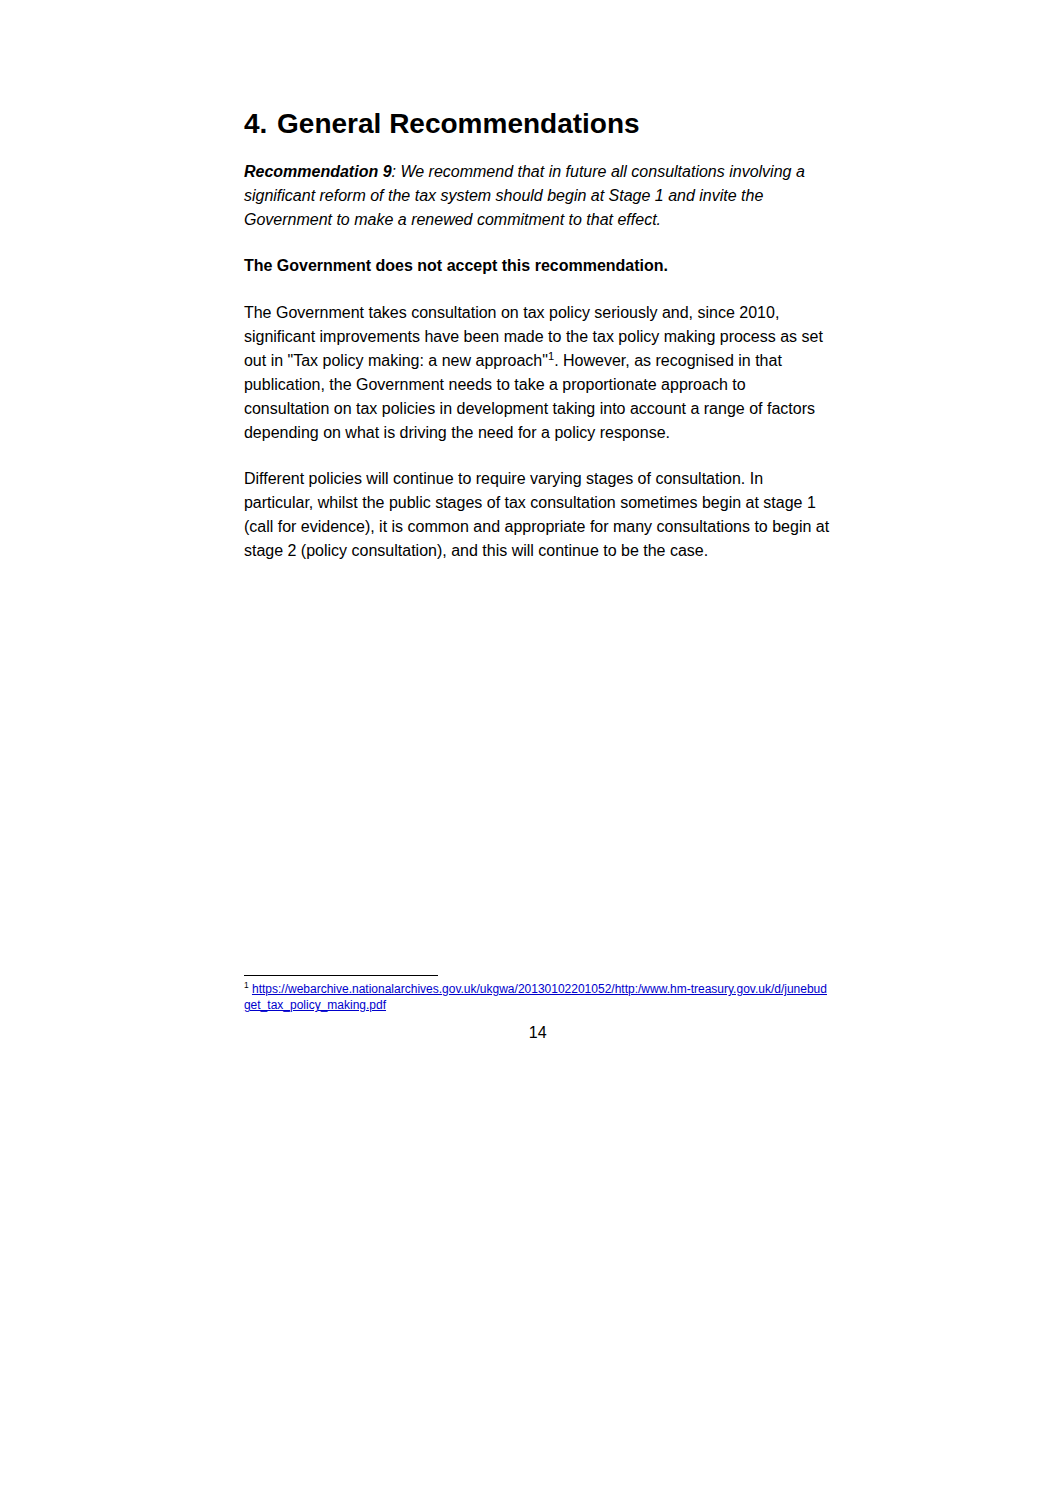4. General Recommendations
Recommendation 9: We recommend that in future all consultations involving a significant reform of the tax system should begin at Stage 1 and invite the Government to make a renewed commitment to that effect.
The Government does not accept this recommendation.
The Government takes consultation on tax policy seriously and, since 2010, significant improvements have been made to the tax policy making process as set out in "Tax policy making: a new approach"1. However, as recognised in that publication, the Government needs to take a proportionate approach to consultation on tax policies in development taking into account a range of factors depending on what is driving the need for a policy response.
Different policies will continue to require varying stages of consultation. In particular, whilst the public stages of tax consultation sometimes begin at stage 1 (call for evidence), it is common and appropriate for many consultations to begin at stage 2 (policy consultation), and this will continue to be the case.
1 https://webarchive.nationalarchives.gov.uk/ukgwa/20130102201052/http:/www.hm-treasury.gov.uk/d/junebudget_tax_policy_making.pdf
14